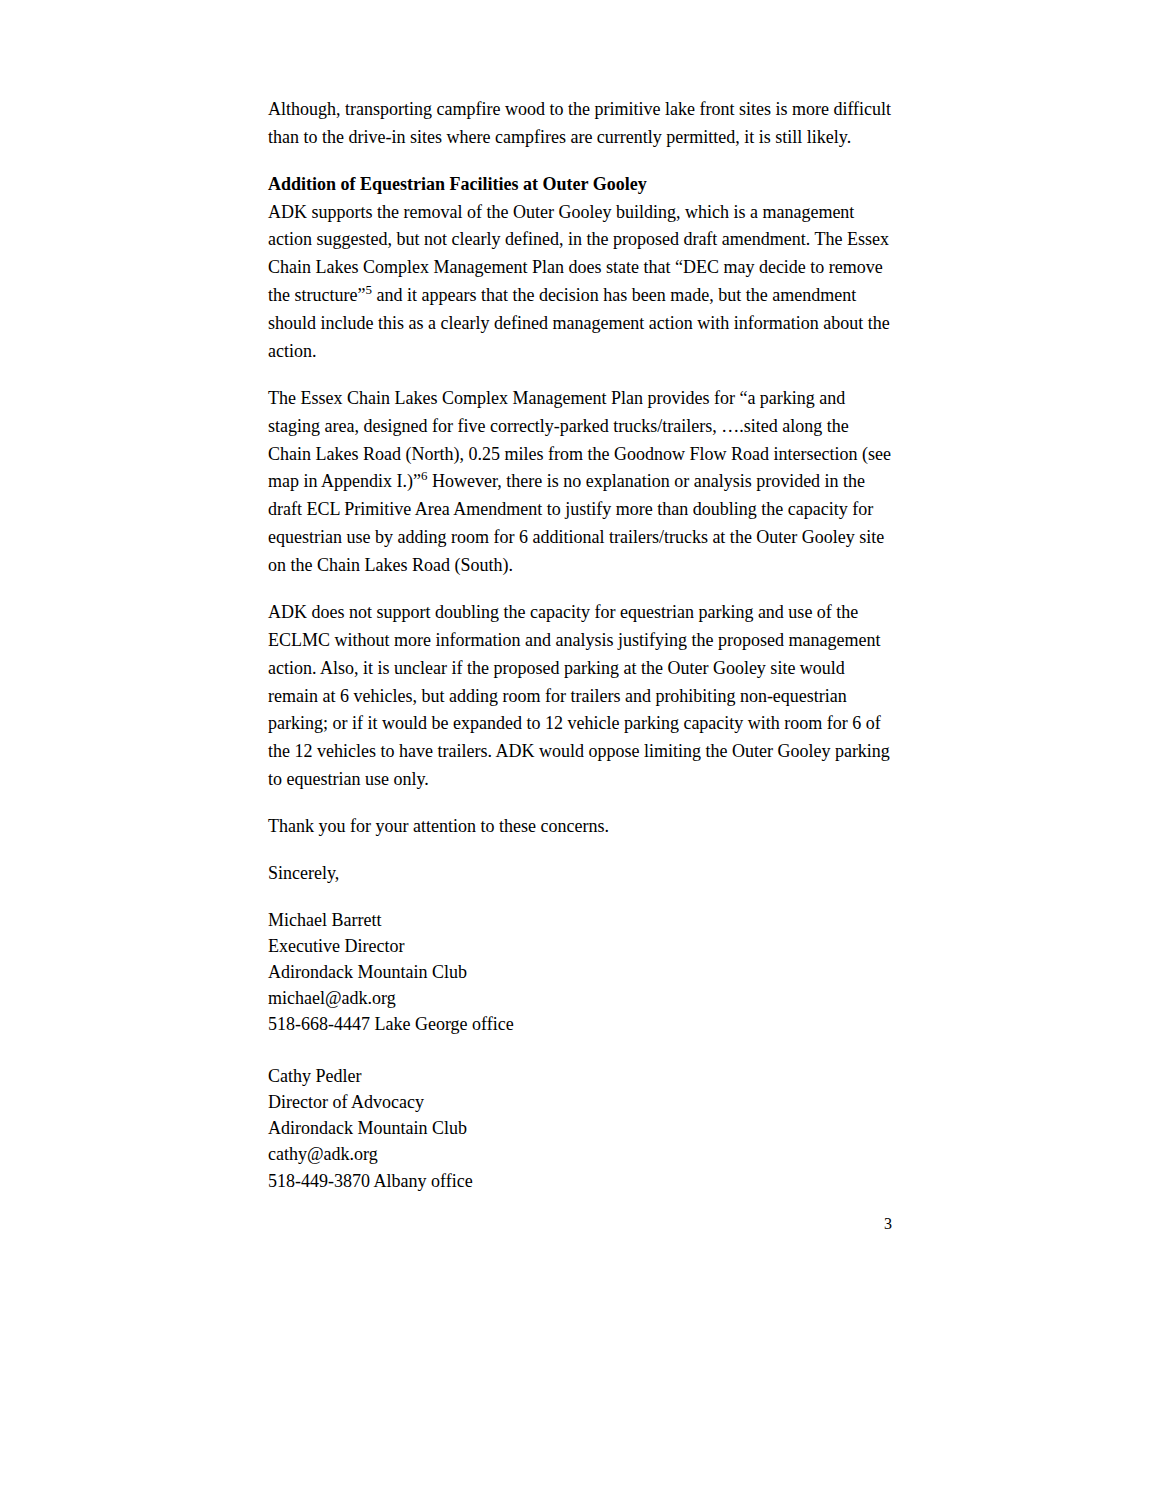Although, transporting campfire wood to the primitive lake front sites is more difficult than to the drive-in sites where campfires are currently permitted, it is still likely.
Addition of Equestrian Facilities at Outer Gooley
ADK supports the removal of the Outer Gooley building, which is a management action suggested, but not clearly defined, in the proposed draft amendment. The Essex Chain Lakes Complex Management Plan does state that “DEC may decide to remove the structure”5 and it appears that the decision has been made, but the amendment should include this as a clearly defined management action with information about the action.
The Essex Chain Lakes Complex Management Plan provides for “a parking and staging area, designed for five correctly-parked trucks/trailers, ….sited along the Chain Lakes Road (North), 0.25 miles from the Goodnow Flow Road intersection (see map in Appendix I.)”6 However, there is no explanation or analysis provided in the draft ECL Primitive Area Amendment to justify more than doubling the capacity for equestrian use by adding room for 6 additional trailers/trucks at the Outer Gooley site on the Chain Lakes Road (South).
ADK does not support doubling the capacity for equestrian parking and use of the ECLMC without more information and analysis justifying the proposed management action. Also, it is unclear if the proposed parking at the Outer Gooley site would remain at 6 vehicles, but adding room for trailers and prohibiting non-equestrian parking; or if it would be expanded to 12 vehicle parking capacity with room for 6 of the 12 vehicles to have trailers. ADK would oppose limiting the Outer Gooley parking to equestrian use only.
Thank you for your attention to these concerns.
Sincerely,
Michael Barrett
Executive Director
Adirondack Mountain Club
michael@adk.org
518-668-4447 Lake George office
Cathy Pedler
Director of Advocacy
Adirondack Mountain Club
cathy@adk.org
518-449-3870 Albany office
3